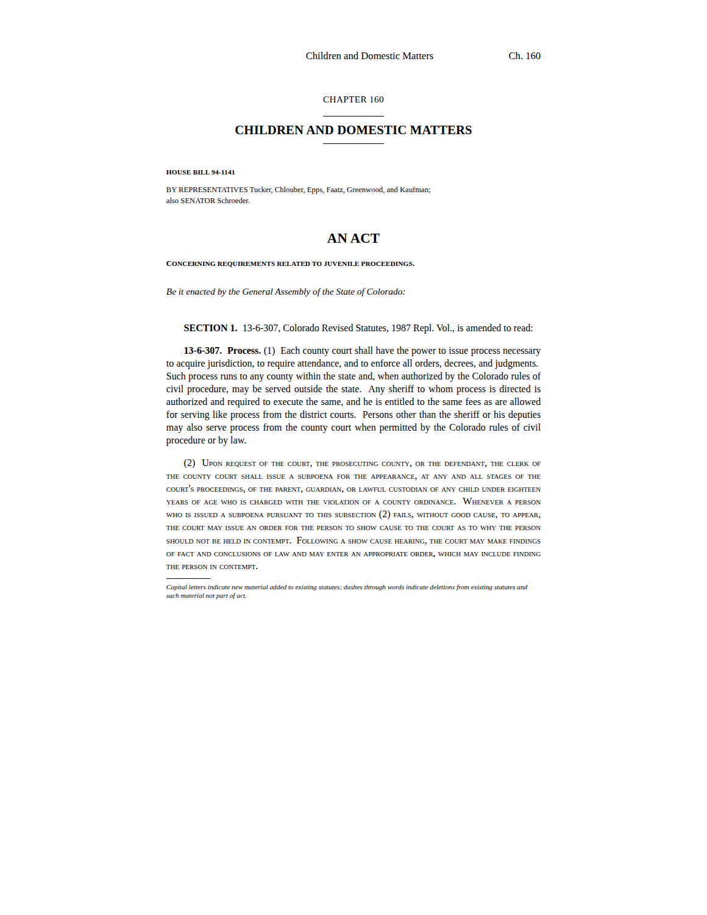Children and Domestic Matters
Ch. 160
CHAPTER 160
CHILDREN AND DOMESTIC MATTERS
HOUSE BILL 94-1141
BY REPRESENTATIVES Tucker, Chlouber, Epps, Faatz, Greenwood, and Kaufman;
also SENATOR Schroeder.
AN ACT
CONCERNING REQUIREMENTS RELATED TO JUVENILE PROCEEDINGS.
Be it enacted by the General Assembly of the State of Colorado:
SECTION 1. 13-6-307, Colorado Revised Statutes, 1987 Repl. Vol., is amended to read:
13-6-307. Process. (1) Each county court shall have the power to issue process necessary to acquire jurisdiction, to require attendance, and to enforce all orders, decrees, and judgments. Such process runs to any county within the state and, when authorized by the Colorado rules of civil procedure, may be served outside the state. Any sheriff to whom process is directed is authorized and required to execute the same, and he is entitled to the same fees as are allowed for serving like process from the district courts. Persons other than the sheriff or his deputies may also serve process from the county court when permitted by the Colorado rules of civil procedure or by law.
(2) Upon request of the court, the prosecuting county, or the defendant, the clerk of the county court shall issue a subpoena for the appearance, at any and all stages of the court's proceedings, of the parent, guardian, or lawful custodian of any child under eighteen years of age who is charged with the violation of a county ordinance. Whenever a person who is issued a subpoena pursuant to this subsection (2) fails, without good cause, to appear, the court may issue an order for the person to show cause to the court as to why the person should not be held in contempt. Following a show cause hearing, the court may make findings of fact and conclusions of law and may enter an appropriate order, which may include finding the person in contempt.
Capital letters indicate new material added to existing statutes; dashes through words indicate deletions from existing statutes and such material not part of act.